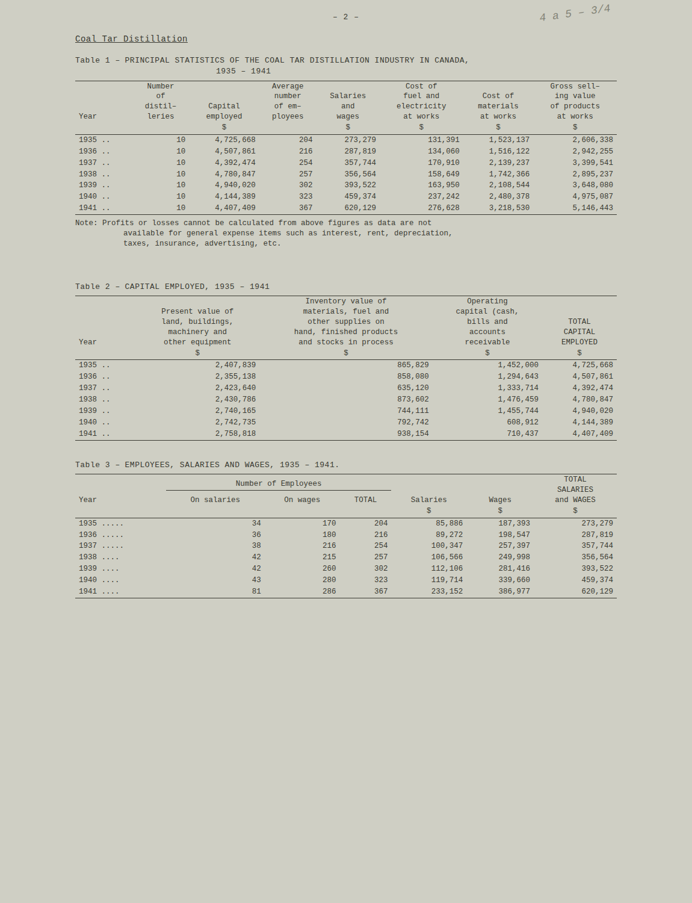4 a 5 – 3/4
– 2 –
Coal Tar Distillation
Table 1 – PRINCIPAL STATISTICS OF THE COAL TAR DISTILLATION INDUSTRY IN CANADA,
1935 – 1941
| Year | Number of distil– leries | Capital employed | Average number of em– ployees | Salaries and wages | Cost of fuel and electricity at works | Cost of materials at works | Gross sell– ing value of products at works |
| --- | --- | --- | --- | --- | --- | --- | --- |
| | | $ | | $ | $ | $ | $ |
| 1935 .. | 10 | 4,725,668 | 204 | 273,279 | 131,391 | 1,523,137 | 2,606,338 |
| 1936 .. | 10 | 4,507,861 | 216 | 287,819 | 134,060 | 1,516,122 | 2,942,255 |
| 1937 .. | 10 | 4,392,474 | 254 | 357,744 | 170,910 | 2,139,237 | 3,399,541 |
| 1938 .. | 10 | 4,780,847 | 257 | 356,564 | 158,649 | 1,742,366 | 2,895,237 |
| 1939 .. | 10 | 4,940,020 | 302 | 393,522 | 163,950 | 2,108,544 | 3,648,080 |
| 1940 .. | 10 | 4,144,389 | 323 | 459,374 | 237,242 | 2,480,378 | 4,975,087 |
| 1941 .. | 10 | 4,407,409 | 367 | 620,129 | 276,628 | 3,218,530 | 5,146,443 |
Note: Profits or losses cannot be calculated from above figures as data are not available for general expense items such as interest, rent, depreciation, taxes, insurance, advertising, etc.
Table 2 – CAPITAL EMPLOYED, 1935 – 1941
| Year | Present value of land, buildings, machinery and other equipment | Inventory value of materials, fuel and other supplies on hand, finished products and stocks in process | Operating capital (cash, bills and accounts receivable | TOTAL CAPITAL EMPLOYED |
| --- | --- | --- | --- | --- |
| | $ | $ | $ | $ |
| 1935 .. | 2,407,839 | 865,829 | 1,452,000 | 4,725,668 |
| 1936 .. | 2,355,138 | 858,080 | 1,294,643 | 4,507,861 |
| 1937 .. | 2,423,640 | 635,120 | 1,333,714 | 4,392,474 |
| 1938 .. | 2,430,786 | 873,602 | 1,476,459 | 4,780,847 |
| 1939 .. | 2,740,165 | 744,111 | 1,455,744 | 4,940,020 |
| 1940 .. | 2,742,735 | 792,742 | 608,912 | 4,144,389 |
| 1941 .. | 2,758,818 | 938,154 | 710,437 | 4,407,409 |
Table 3 – EMPLOYEES, SALARIES AND WAGES, 1935 – 1941.
| Year | Number of Employees | Salaries | Wages | TOTAL SALARIES and WAGES |
| --- | --- | --- | --- | --- |
| On salaries | On wages | TOTAL |
| | | | | $ | $ | $ |
| 1935 ..... | 34 | 170 | 204 | 85,886 | 187,393 | 273,279 |
| 1936 ..... | 36 | 180 | 216 | 89,272 | 198,547 | 287,819 |
| 1937 ..... | 38 | 216 | 254 | 100,347 | 257,397 | 357,744 |
| 1938 .... | 42 | 215 | 257 | 106,566 | 249,998 | 356,564 |
| 1939 .... | 42 | 260 | 302 | 112,106 | 281,416 | 393,522 |
| 1940 .... | 43 | 280 | 323 | 119,714 | 339,660 | 459,374 |
| 1941 .... | 81 | 286 | 367 | 233,152 | 386,977 | 620,129 |